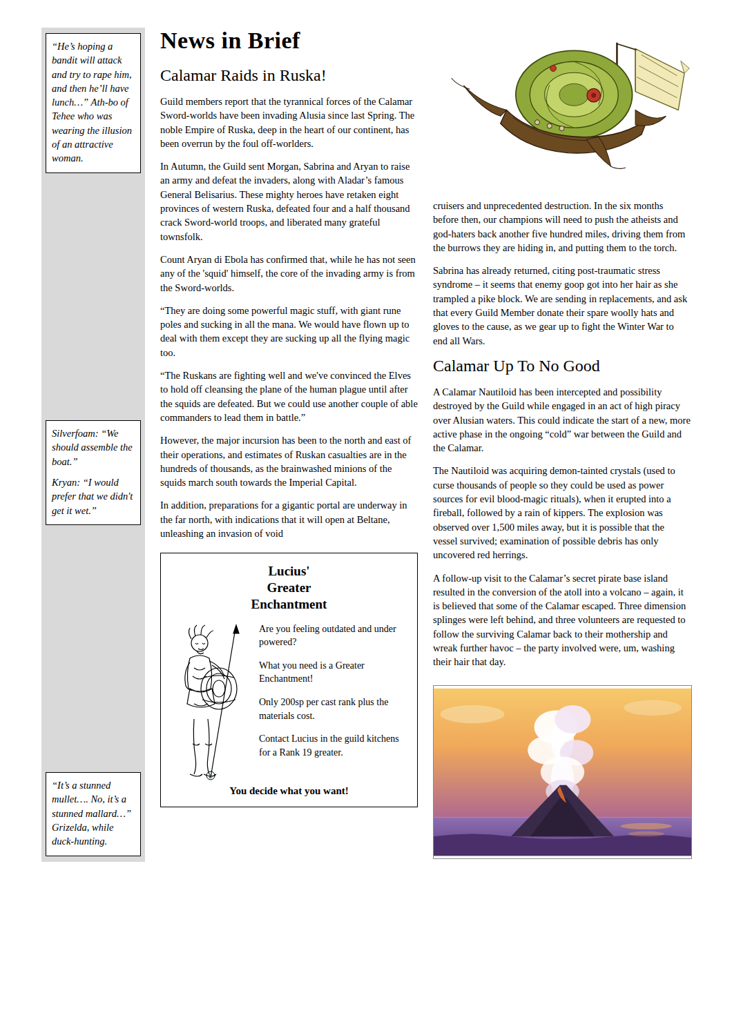“He’s hoping a bandit will attack and try to rape him, and then he’ll have lunch…” Ath-bo of Tehee who was wearing the illusion of an attractive woman.
Silverfoam: “We should assemble the boat.”
Kryan: “I would prefer that we didn't get it wet.”
“It’s a stunned mullet…. No, it’s a stunned mallard…” Grizelda, while duck-hunting.
News in Brief
Calamar Raids in Ruska!
Guild members report that the tyrannical forces of the Calamar Sword-worlds have been invading Alusia since last Spring. The noble Empire of Ruska, deep in the heart of our continent, has been overrun by the foul off-worlders.
In Autumn, the Guild sent Morgan, Sabrina and Aryan to raise an army and defeat the invaders, along with Aladar’s famous General Belisarius. These mighty heroes have retaken eight provinces of western Ruska, defeated four and a half thousand crack Sword-world troops, and liberated many grateful townsfolk.
Count Aryan di Ebola has confirmed that, while he has not seen any of the 'squid' himself, the core of the invading army is from the Sword-worlds.
“They are doing some powerful magic stuff, with giant rune poles and sucking in all the mana. We would have flown up to deal with them except they are sucking up all the flying magic too.
“The Ruskans are fighting well and we've convinced the Elves to hold off cleansing the plane of the human plague until after the squids are defeated. But we could use another couple of able commanders to lead them in battle.”
However, the major incursion has been to the north and east of their operations, and estimates of Ruskan casualties are in the hundreds of thousands, as the brainwashed minions of the squids march south towards the Imperial Capital.
In addition, preparations for a gigantic portal are underway in the far north, with indications that it will open at Beltane, unleashing an invasion of void
Lucius'
Greater
Enchantment
L
Are you feeling outdated and under powered?
What you need is a Greater Enchantment!
Only 200sp per cast rank plus the materials cost.
Contact Lucius in the guild kitchens for a Rank 19 greater.
You decide what you want!
cruisers and unprecedented destruction. In the six months before then, our champions will need to push the atheists and god-haters back another five hundred miles, driving them from the burrows they are hiding in, and putting them to the torch.
Sabrina has already returned, citing post-traumatic stress syndrome – it seems that enemy goop got into her hair as she trampled a pike block. We are sending in replacements, and ask that every Guild Member donate their spare woolly hats and gloves to the cause, as we gear up to fight the Winter War to end all Wars.
Calamar Up To No Good
A Calamar Nautiloid has been intercepted and possibility destroyed by the Guild while engaged in an act of high piracy over Alusian waters. This could indicate the start of a new, more active phase in the ongoing “cold” war between the Guild and the Calamar.
The Nautiloid was acquiring demon-tainted crystals (used to curse thousands of people so they could be used as power sources for evil blood-magic rituals), when it erupted into a fireball, followed by a rain of kippers. The explosion was observed over 1,500 miles away, but it is possible that the vessel survived; examination of possible debris has only uncovered red herrings.
A follow-up visit to the Calamar’s secret pirate base island resulted in the conversion of the atoll into a volcano – again, it is believed that some of the Calamar escaped. Three dimension splinges were left behind, and three volunteers are requested to follow the surviving Calamar back to their mothership and wreak further havoc – the party involved were, um, washing their hair that day.